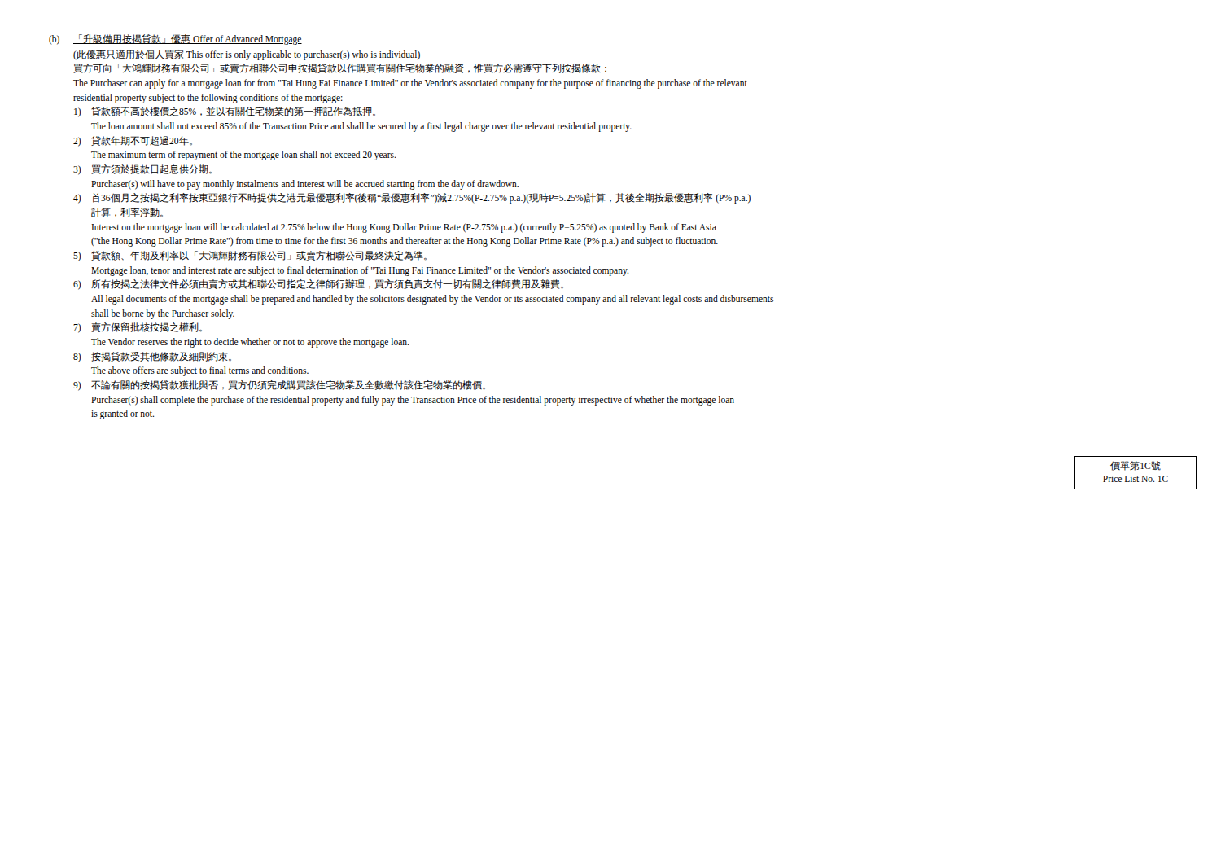(b)
「升級備用按揭貸款」優惠 Offer of Advanced Mortgage
(此優惠只適用於個人買家 This offer is only applicable to purchaser(s) who is individual)
買方可向「大鴻輝財務有限公司」或賣方相聯公司申按揭貸款以作購買有關住宅物業的融資，惟買方必需遵守下列按揭條款：
The Purchaser can apply for a mortgage loan for from "Tai Hung Fai Finance Limited" or the Vendor's associated company for the purpose of financing the purchase of the relevant
residential property subject to the following conditions of the mortgage:
1) 貸款額不高於樓價之85%，並以有關住宅物業的第一押記作為抵押。
The loan amount shall not exceed 85% of the Transaction Price and shall be secured by a first legal charge over the relevant residential property.
2) 貸款年期不可超過20年。
The maximum term of repayment of the mortgage loan shall not exceed 20 years.
3) 買方須於提款日起息供分期。
Purchaser(s) will have to pay monthly instalments and interest will be accrued starting from the day of drawdown.
4) 首36個月之按揭之利率按東亞銀行不時提供之港元最優惠利率(後稱“最優惠利率”)減2.75%(P-2.75% p.a.)(現時P=5.25%)計算，其後全期按最優惠利率 (P% p.a.)
計算，利率浮動。
Interest on the mortgage loan will be calculated at 2.75% below the Hong Kong Dollar Prime Rate (P-2.75% p.a.) (currently P=5.25%) as quoted by Bank of East Asia
("the Hong Kong Dollar Prime Rate") from time to time for the first 36 months and thereafter at the Hong Kong Dollar Prime Rate (P% p.a.) and subject to fluctuation.
5) 貸款額、年期及利率以「大鴻輝財務有限公司」或賣方相聯公司最終決定為準。
Mortgage loan, tenor and interest rate are subject to final determination of "Tai Hung Fai Finance Limited" or the Vendor's associated company.
6) 所有按揭之法律文件必須由賣方或其相聯公司指定之律師行辦理，買方須負責支付一切有關之律師費用及雜費。
All legal documents of the mortgage shall be prepared and handled by the solicitors designated by the Vendor or its associated company and all relevant legal costs and disbursements
shall be borne by the Purchaser solely.
7) 賣方保留批核按揭之權利。
The Vendor reserves the right to decide whether or not to approve the mortgage loan.
8) 按揭貸款受其他條款及細則約束。
The above offers are subject to final terms and conditions.
9) 不論有關的按揭貸款獲批與否，買方仍須完成購買該住宅物業及全數繳付該住宅物業的樓價。
Purchaser(s) shall complete the purchase of the residential property and fully pay the Transaction Price of the residential property irrespective of whether the mortgage loan
is granted or not.
價單第1C號
Price List No. 1C